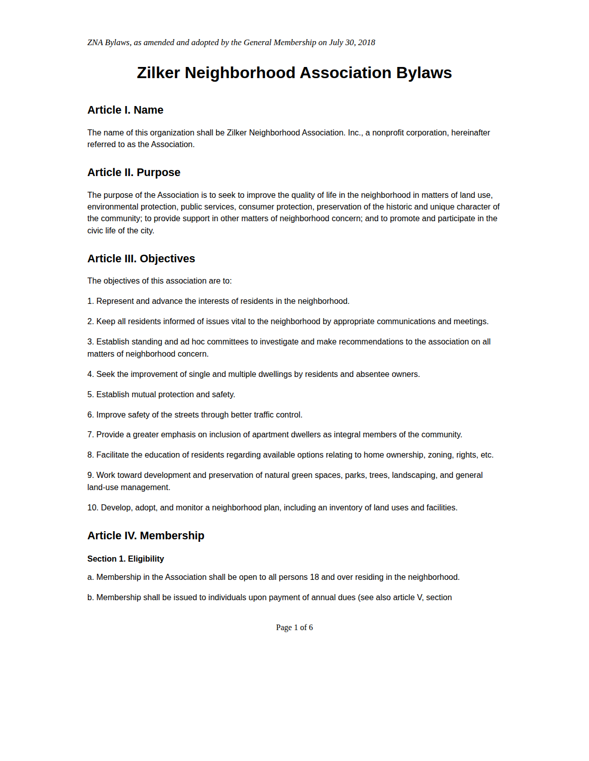ZNA Bylaws, as amended and adopted by the General Membership on July 30, 2018
Zilker Neighborhood Association Bylaws
Article I. Name
The name of this organization shall be Zilker Neighborhood Association. Inc., a nonprofit corporation, hereinafter referred to as the Association.
Article II. Purpose
The purpose of the Association is to seek to improve the quality of life in the neighborhood in matters of land use, environmental protection, public services, consumer protection, preservation of the historic and unique character of the community; to provide support in other matters of neighborhood concern; and to promote and participate in the civic life of the city.
Article III. Objectives
The objectives of this association are to:
1. Represent and advance the interests of residents in the neighborhood.
2. Keep all residents informed of issues vital to the neighborhood by appropriate communications and meetings.
3. Establish standing and ad hoc committees to investigate and make recommendations to the association on all matters of neighborhood concern.
4. Seek the improvement of single and multiple dwellings by residents and absentee owners.
5. Establish mutual protection and safety.
6. Improve safety of the streets through better traffic control.
7. Provide a greater emphasis on inclusion of apartment dwellers as integral members of the community.
8. Facilitate the education of residents regarding available options relating to home ownership, zoning, rights, etc.
9. Work toward development and preservation of natural green spaces, parks, trees, landscaping, and general land-use management.
10. Develop, adopt, and monitor a neighborhood plan, including an inventory of land uses and facilities.
Article IV. Membership
Section 1. Eligibility
a. Membership in the Association shall be open to all persons 18 and over residing in the neighborhood.
b. Membership shall be issued to individuals upon payment of annual dues (see also article V, section
Page 1 of 6